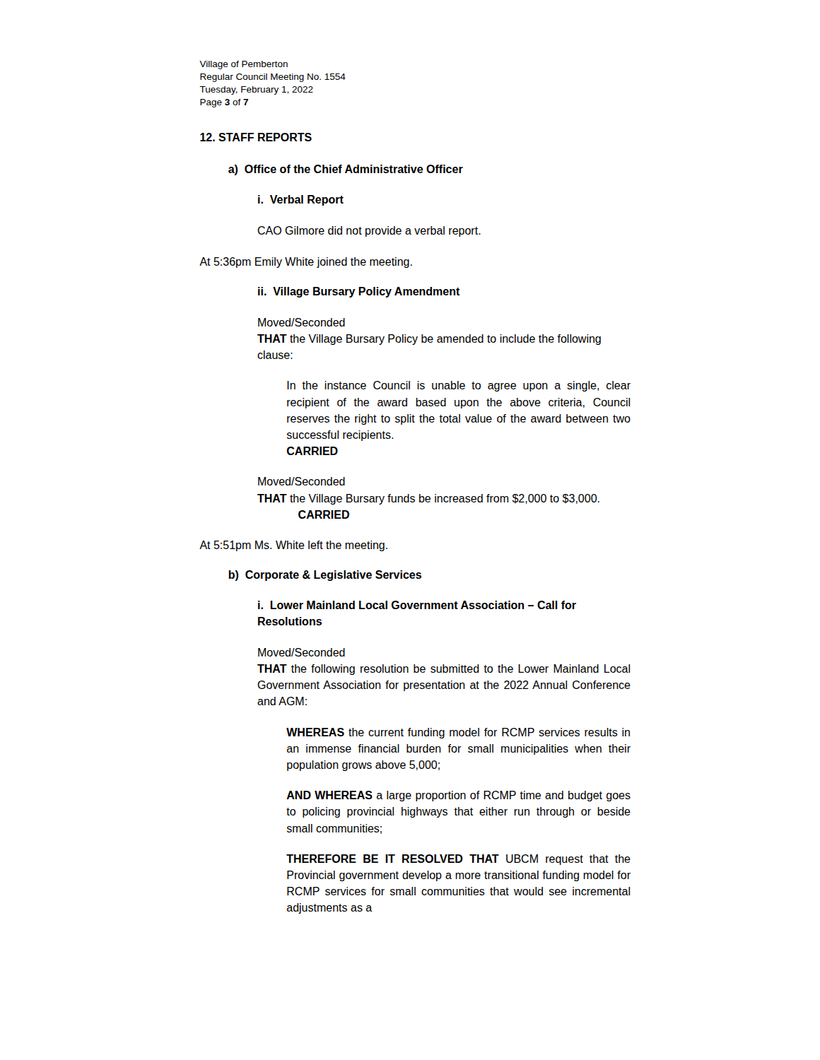Village of Pemberton
Regular Council Meeting No. 1554
Tuesday, February 1, 2022
Page 3 of 7
12. STAFF REPORTS
a) Office of the Chief Administrative Officer
i. Verbal Report
CAO Gilmore did not provide a verbal report.
At 5:36pm Emily White joined the meeting.
ii. Village Bursary Policy Amendment
Moved/Seconded
THAT the Village Bursary Policy be amended to include the following clause:
In the instance Council is unable to agree upon a single, clear recipient of the award based upon the above criteria, Council reserves the right to split the total value of the award between two successful recipients.
CARRIED
Moved/Seconded
THAT the Village Bursary funds be increased from $2,000 to $3,000.
CARRIED
At 5:51pm Ms. White left the meeting.
b) Corporate & Legislative Services
i. Lower Mainland Local Government Association – Call for Resolutions
Moved/Seconded
THAT the following resolution be submitted to the Lower Mainland Local Government Association for presentation at the 2022 Annual Conference and AGM:
WHEREAS the current funding model for RCMP services results in an immense financial burden for small municipalities when their population grows above 5,000;
AND WHEREAS a large proportion of RCMP time and budget goes to policing provincial highways that either run through or beside small communities;
THEREFORE BE IT RESOLVED THAT UBCM request that the Provincial government develop a more transitional funding model for RCMP services for small communities that would see incremental adjustments as a